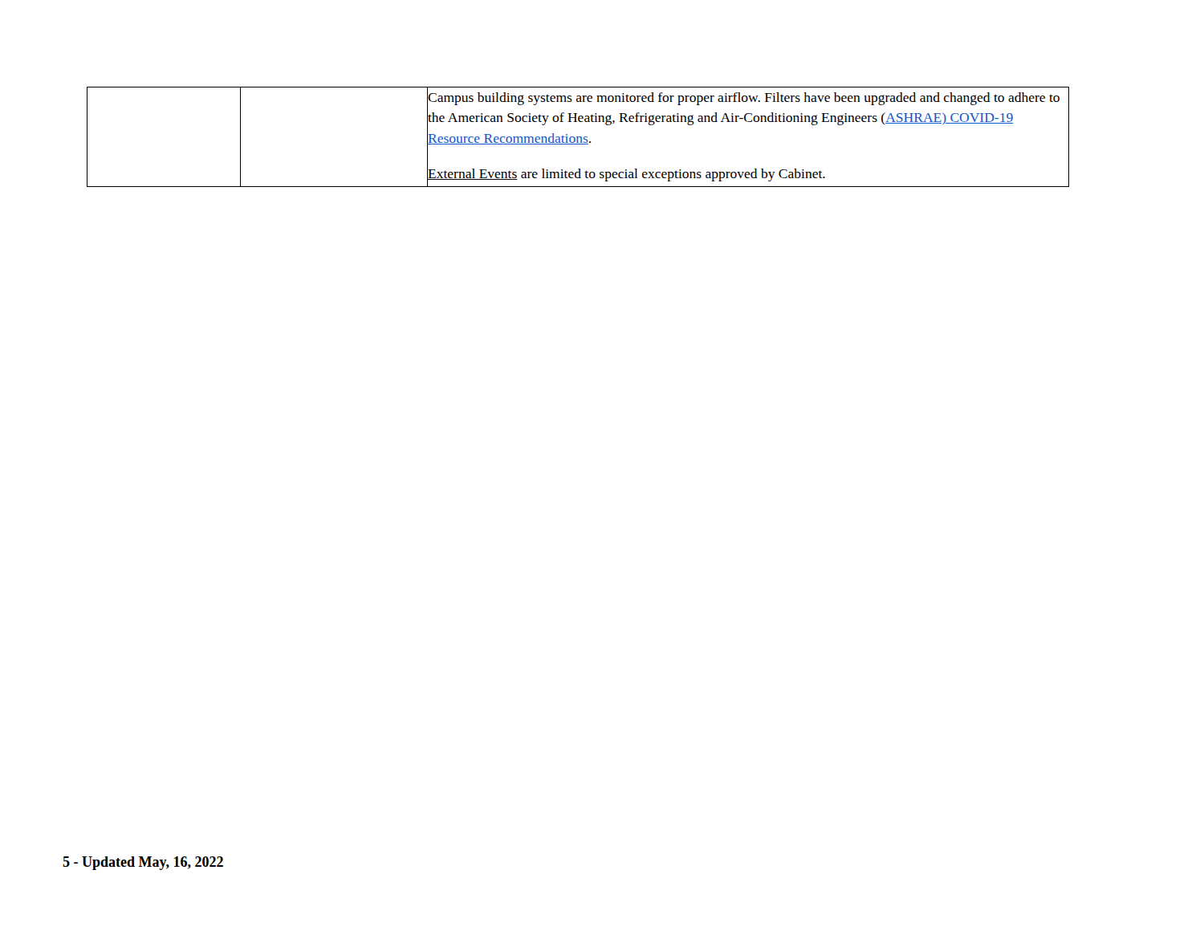| | | Campus building systems are monitored for proper airflow. Filters have been upgraded and changed to adhere to the American Society of Heating, Refrigerating and Air-Conditioning Engineers ( ASHRAE) COVID-19 Resource Recommendations . External Events are limited to special exceptions approved by Cabinet. |
5 - Updated May, 16, 2022